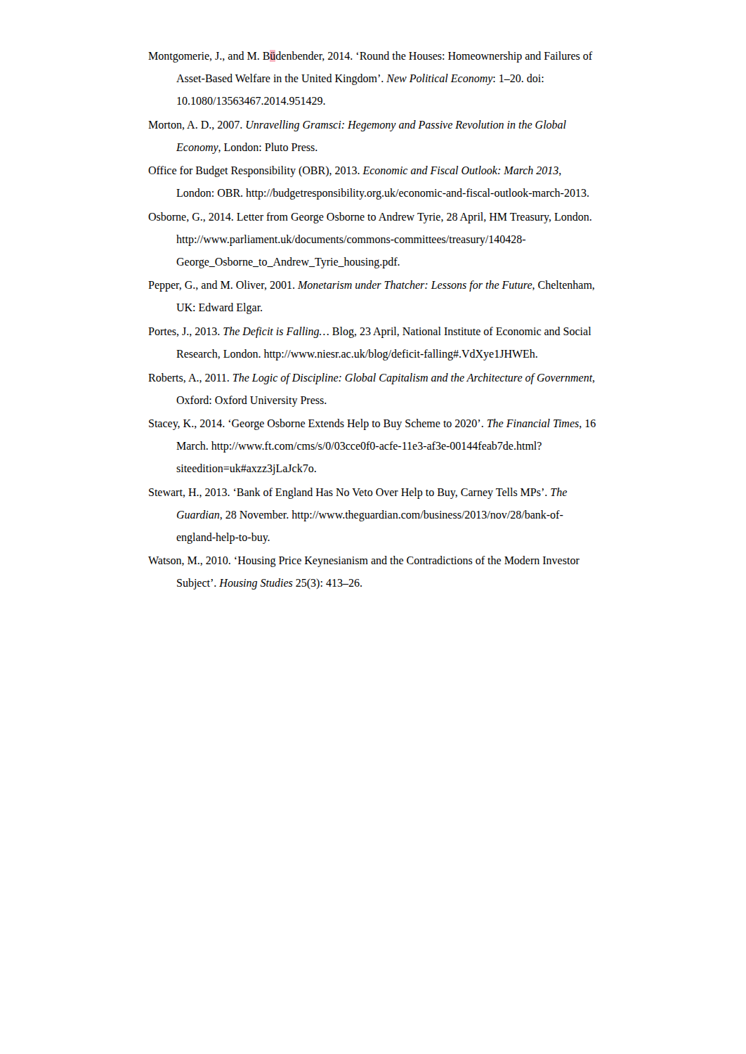Montgomerie, J., and M. Büdenbender, 2014. ‘Round the Houses: Homeownership and Failures of Asset-Based Welfare in the United Kingdom’. New Political Economy: 1–20. doi: 10.1080/13563467.2014.951429.
Morton, A. D., 2007. Unravelling Gramsci: Hegemony and Passive Revolution in the Global Economy, London: Pluto Press.
Office for Budget Responsibility (OBR), 2013. Economic and Fiscal Outlook: March 2013, London: OBR. http://budgetresponsibility.org.uk/economic-and-fiscal-outlook-march-2013.
Osborne, G., 2014. Letter from George Osborne to Andrew Tyrie, 28 April, HM Treasury, London. http://www.parliament.uk/documents/commons-committees/treasury/140428-George_Osborne_to_Andrew_Tyrie_housing.pdf.
Pepper, G., and M. Oliver, 2001. Monetarism under Thatcher: Lessons for the Future, Cheltenham, UK: Edward Elgar.
Portes, J., 2013. The Deficit is Falling… Blog, 23 April, National Institute of Economic and Social Research, London. http://www.niesr.ac.uk/blog/deficit-falling#.VdXye1JHWEh.
Roberts, A., 2011. The Logic of Discipline: Global Capitalism and the Architecture of Government, Oxford: Oxford University Press.
Stacey, K., 2014. ‘George Osborne Extends Help to Buy Scheme to 2020’. The Financial Times, 16 March. http://www.ft.com/cms/s/0/03cce0f0-acfe-11e3-af3e-00144feab7de.html?siteedition=uk#axzz3jLaJck7o.
Stewart, H., 2013. ‘Bank of England Has No Veto Over Help to Buy, Carney Tells MPs’. The Guardian, 28 November. http://www.theguardian.com/business/2013/nov/28/bank-of-england-help-to-buy.
Watson, M., 2010. ‘Housing Price Keynesianism and the Contradictions of the Modern Investor Subject’. Housing Studies 25(3): 413–26.